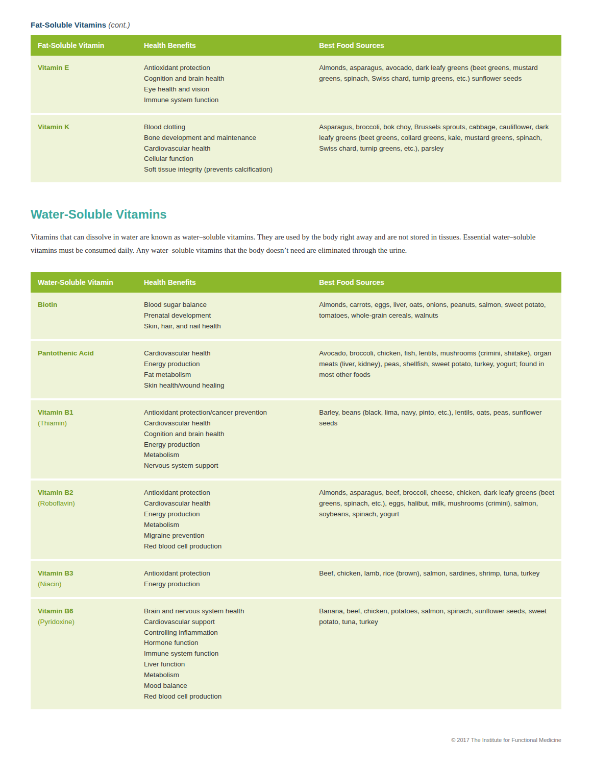Fat-Soluble Vitamins (cont.)
| Fat-Soluble Vitamin | Health Benefits | Best Food Sources |
| --- | --- | --- |
| Vitamin E | Antioxidant protection Cognition and brain health Eye health and vision Immune system function | Almonds, asparagus, avocado, dark leafy greens (beet greens, mustard greens, spinach, Swiss chard, turnip greens, etc.) sunflower seeds |
| Vitamin K | Blood clotting Bone development and maintenance Cardiovascular health Cellular function Soft tissue integrity (prevents calcification) | Asparagus, broccoli, bok choy, Brussels sprouts, cabbage, cauliflower, dark leafy greens (beet greens, collard greens, kale, mustard greens, spinach, Swiss chard, turnip greens, etc.), parsley |
Water-Soluble Vitamins
Vitamins that can dissolve in water are known as water–soluble vitamins. They are used by the body right away and are not stored in tissues. Essential water–soluble vitamins must be consumed daily. Any water–soluble vitamins that the body doesn’t need are eliminated through the urine.
| Water-Soluble Vitamin | Health Benefits | Best Food Sources |
| --- | --- | --- |
| Biotin | Blood sugar balance Prenatal development Skin, hair, and nail health | Almonds, carrots, eggs, liver, oats, onions, peanuts, salmon, sweet potato, tomatoes, whole-grain cereals, walnuts |
| Pantothenic Acid | Cardiovascular health Energy production Fat metabolism Skin health/wound healing | Avocado, broccoli, chicken, fish, lentils, mushrooms (crimini, shiitake), organ meats (liver, kidney), peas, shellfish, sweet potato, turkey, yogurt; found in most other foods |
| Vitamin B1 (Thiamin) | Antioxidant protection/cancer prevention Cardiovascular health Cognition and brain health Energy production Metabolism Nervous system support | Barley, beans (black, lima, navy, pinto, etc.), lentils, oats, peas, sunflower seeds |
| Vitamin B2 (Roboflavin) | Antioxidant protection Cardiovascular health Energy production Metabolism Migraine prevention Red blood cell production | Almonds, asparagus, beef, broccoli, cheese, chicken, dark leafy greens (beet greens, spinach, etc.), eggs, halibut, milk, mushrooms (crimini), salmon, soybeans, spinach, yogurt |
| Vitamin B3 (Niacin) | Antioxidant protection Energy production | Beef, chicken, lamb, rice (brown), salmon, sardines, shrimp, tuna, turkey |
| Vitamin B6 (Pyridoxine) | Brain and nervous system health Cardiovascular support Controlling inflammation Hormone function Immune system function Liver function Metabolism Mood balance Red blood cell production | Banana, beef, chicken, potatoes, salmon, spinach, sunflower seeds, sweet potato, tuna, turkey |
© 2017 The Institute for Functional Medicine